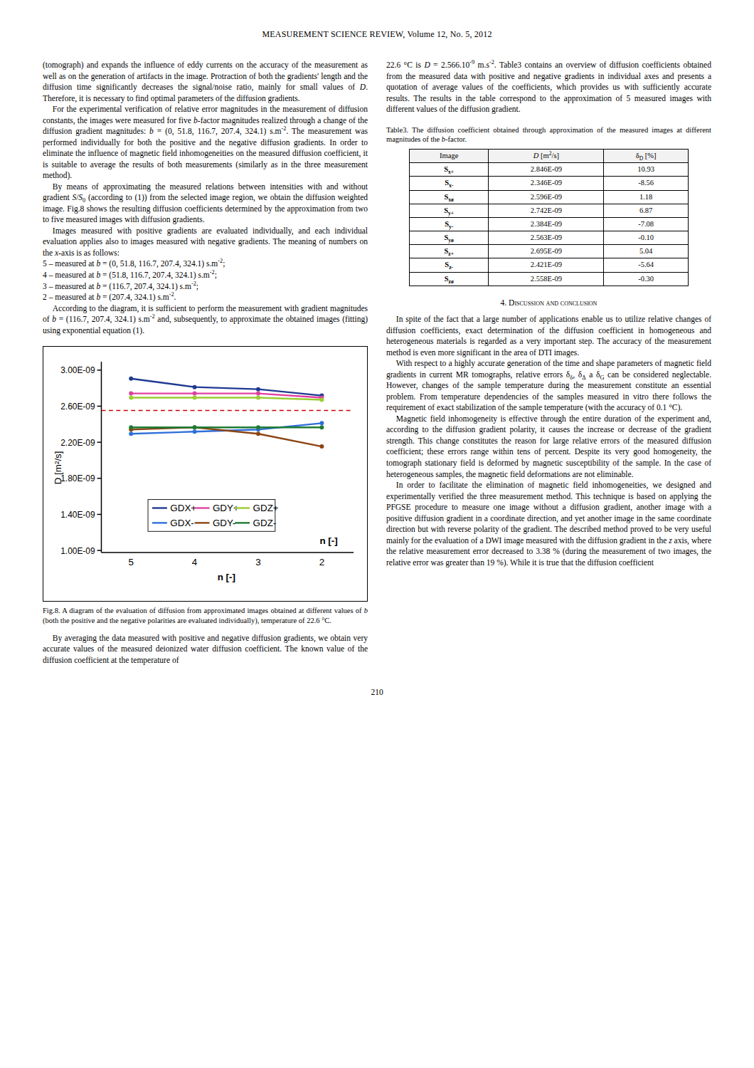MEASUREMENT SCIENCE REVIEW, Volume 12, No. 5, 2012
(tomograph) and expands the influence of eddy currents on the accuracy of the measurement as well as on the generation of artifacts in the image. Protraction of both the gradients' length and the diffusion time significantly decreases the signal/noise ratio, mainly for small values of D. Therefore, it is necessary to find optimal parameters of the diffusion gradients.
For the experimental verification of relative error magnitudes in the measurement of diffusion constants, the images were measured for five b-factor magnitudes realized through a change of the diffusion gradient magnitudes: b = (0, 51.8, 116.7, 207.4, 324.1) s.m-2. The measurement was performed individually for both the positive and the negative diffusion gradients. In order to eliminate the influence of magnetic field inhomogeneities on the measured diffusion coefficient, it is suitable to average the results of both measurements (similarly as in the three measurement method).
By means of approximating the measured relations between intensities with and without gradient S/S0 (according to (1)) from the selected image region, we obtain the diffusion weighted image. Fig.8 shows the resulting diffusion coefficients determined by the approximation from two to five measured images with diffusion gradients.
Images measured with positive gradients are evaluated individually, and each individual evaluation applies also to images measured with negative gradients. The meaning of numbers on the x-axis is as follows:
5 – measured at b = (0, 51.8, 116.7, 207.4, 324.1) s.m-2;
4 – measured at b = (51.8, 116.7, 207.4, 324.1) s.m-2;
3 – measured at b = (116.7, 207.4, 324.1) s.m-2;
2 – measured at b = (207.4, 324.1) s.m-2.
According to the diagram, it is sufficient to perform the measurement with gradient magnitudes of b = (116.7, 207.4, 324.1) s.m-2 and, subsequently, to approximate the obtained images (fitting) using exponential equation (1).
3.00E-09 2.60E-09 2.20E-09 1.80E-09 1.40E-09 1.00E-09 D [m²/s] 5 4 3 2 n [-] n [-] GDX+ GDY+ GDZ+ GDX- GDY- GDZ-
Fig.8. A diagram of the evaluation of diffusion from approximated images obtained at different values of b (both the positive and the negative polarities are evaluated individually), temperature of 22.6 °C.
By averaging the data measured with positive and negative diffusion gradients, we obtain very accurate values of the measured deionized water diffusion coefficient. The known value of the diffusion coefficient at the temperature of
22.6 °C is D = 2.566.10-9 m.s-2. Table3 contains an overview of diffusion coefficients obtained from the measured data with positive and negative gradients in individual axes and presents a quotation of average values of the coefficients, which provides us with sufficiently accurate results. The results in the table correspond to the approximation of 5 measured images with different values of the diffusion gradient.
Table3. The diffusion coefficient obtained through approximation of the measured images at different magnitudes of the b-factor.
| Image | D [m 2 /s] | δ D [%] |
| --- | --- | --- |
| S x+ | 2.846E-09 | 10.93 |
| S x- | 2.346E-09 | -8.56 |
| S xø | 2.596E-09 | 1.18 |
| S y+ | 2.742E-09 | 6.87 |
| S y- | 2.384E-09 | -7.08 |
| S yø | 2.563E-09 | -0.10 |
| S z+ | 2.695E-09 | 5.04 |
| S z- | 2.421E-09 | -5.64 |
| S zø | 2.558E-09 | -0.30 |
4. Discussion and conclusion
In spite of the fact that a large number of applications enable us to utilize relative changes of diffusion coefficients, exact determination of the diffusion coefficient in homogeneous and heterogeneous materials is regarded as a very important step. The accuracy of the measurement method is even more significant in the area of DTI images.
With respect to a highly accurate generation of the time and shape parameters of magnetic field gradients in current MR tomographs, relative errors δδ, δΔ a δG can be considered neglectable. However, changes of the sample temperature during the measurement constitute an essential problem. From temperature dependencies of the samples measured in vitro there follows the requirement of exact stabilization of the sample temperature (with the accuracy of 0.1 °C).
Magnetic field inhomogeneity is effective through the entire duration of the experiment and, according to the diffusion gradient polarity, it causes the increase or decrease of the gradient strength. This change constitutes the reason for large relative errors of the measured diffusion coefficient; these errors range within tens of percent. Despite its very good homogeneity, the tomograph stationary field is deformed by magnetic susceptibility of the sample. In the case of heterogeneous samples, the magnetic field deformations are not eliminable.
In order to facilitate the elimination of magnetic field inhomogeneities, we designed and experimentally verified the three measurement method. This technique is based on applying the PFGSE procedure to measure one image without a diffusion gradient, another image with a positive diffusion gradient in a coordinate direction, and yet another image in the same coordinate direction but with reverse polarity of the gradient. The described method proved to be very useful mainly for the evaluation of a DWI image measured with the diffusion gradient in the z axis, where the relative measurement error decreased to 3.38 % (during the measurement of two images, the relative error was greater than 19 %). While it is true that the diffusion coefficient
210